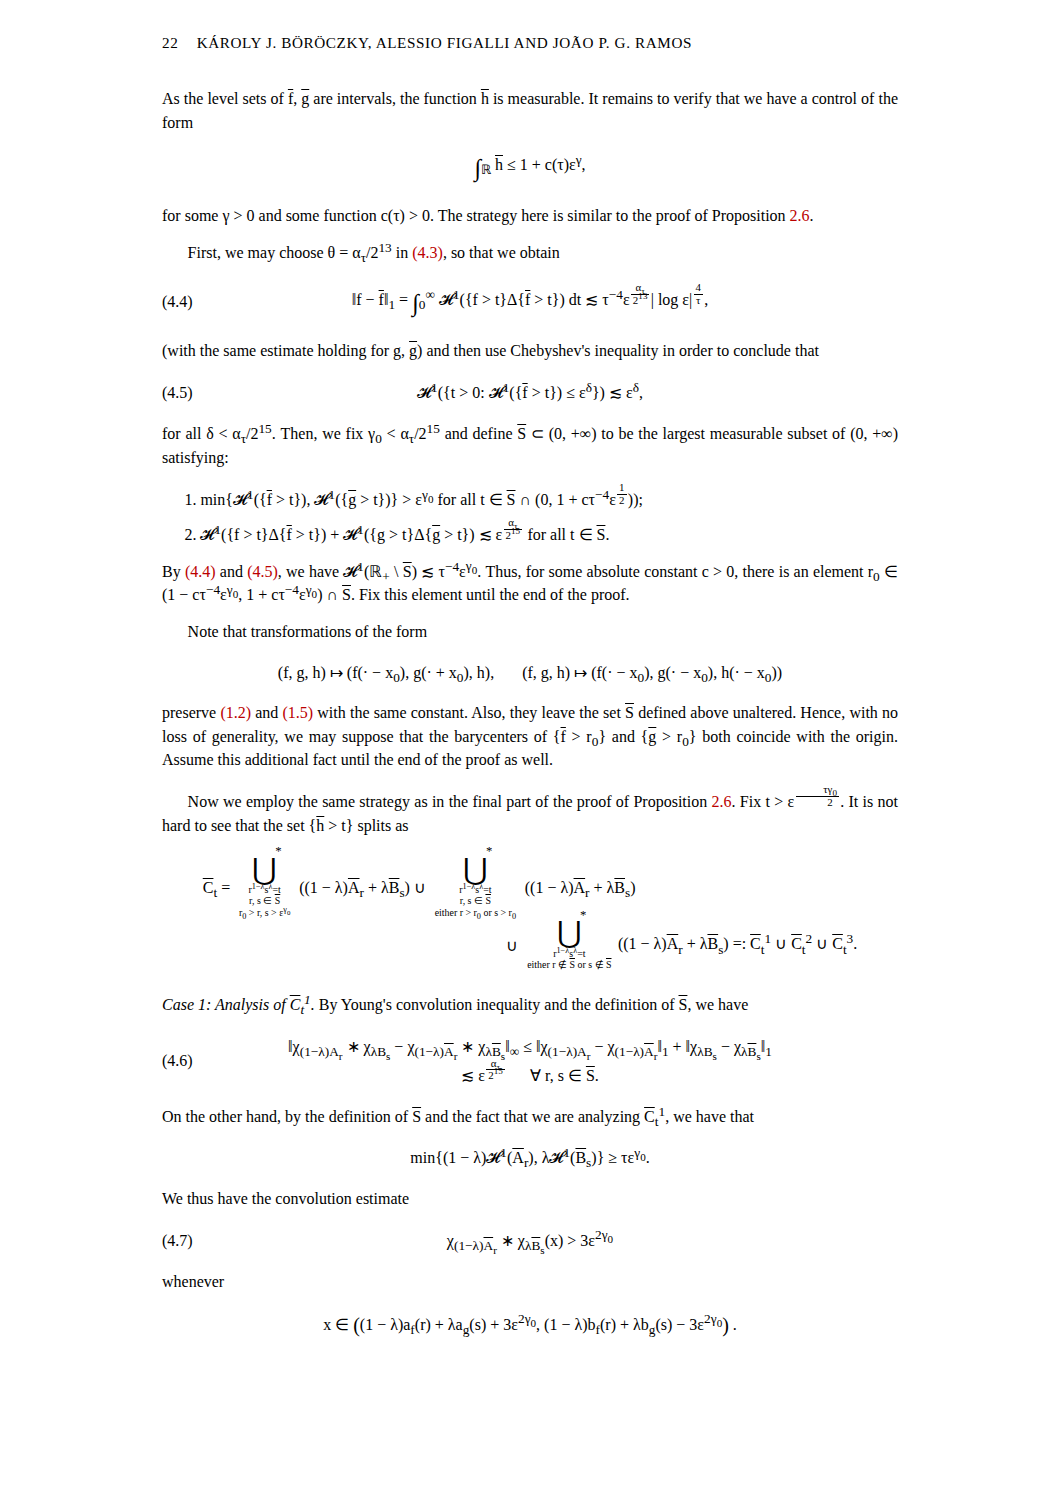22 KÁROLY J. BÖRÖCZKY, ALESSIO FIGALLI AND JOÃO P. G. RAMOS
As the level sets of f, g are intervals, the function h is measurable. It remains to verify that we have a control of the form
∫ℝ h ≤ 1 + c(τ)εγ,
for some γ > 0 and some function c(τ) > 0. The strategy here is similar to the proof of Proposition 2.6.
First, we may choose θ = ατ/213 in (4.3), so that we obtain
(4.4)
‖f − f‖1 = ∫0∞ 𝓗1({f > t}Δ{f > t}) dt ≲ τ−4εατ 213| log ε|4 τ,
(with the same estimate holding for g, g) and then use Chebyshev's inequality in order to conclude that
(4.5)
𝓗1({t > 0: 𝓗1({f > t}) ≤ εδ}) ≲ εδ,
for all δ < ατ/215. Then, we fix γ0 < ατ/215 and define S ⊂ (0, +∞) to be the largest measurable subset of (0, +∞) satisfying:
min{𝓗1({f > t}), 𝓗1({g > t})} > εγ0 for all t ∈ S ∩ (0, 1 + cτ−4ε12));
𝓗1({f > t}Δ{f > t}) + 𝓗1({g > t}Δ{g > t}) ≲ εατ 215 for all t ∈ S.
By (4.4) and (4.5), we have 𝓗1(ℝ+ \ S) ≲ τ−4εγ0. Thus, for some absolute constant c > 0, there is an element r0 ∈ (1 − cτ−4εγ0, 1 + cτ−4εγ0) ∩ S. Fix this element until the end of the proof.
Note that transformations of the form
(f, g, h) ↦ (f(· − x0), g(· + x0), h), (f, g, h) ↦ (f(· − x0), g(· − x0), h(· − x0))
preserve (1.2) and (1.5) with the same constant. Also, they leave the set S defined above unaltered. Hence, with no loss of generality, we may suppose that the barycenters of {f > r0} and {g > r0} both coincide with the origin. Assume this additional fact until the end of the proof as well.
Now we employ the same strategy as in the final part of the proof of Proposition 2.6. Fix t > ετγ02. It is not hard to see that the set {h > t} splits as
| C t = | ⋃ * r 1−λ s λ =t r, s ∈ S r 0 > r, s > ε γ 0 | ((1 − λ) A r + λ B s ) ∪ | ⋃ * r 1−λ s λ =t r, s ∈ S either r > r 0 or s > r 0 | ((1 − λ) A r + λ B s ) |
| | | | ∪ | ⋃ * r 1−λ s λ =t either r ∉ S or s ∉ S ((1 − λ) A r + λ B s ) =: C t 1 ∪ C t 2 ∪ C t 3 . |
Case 1: Analysis of Ct1. By Young's convolution inequality and the definition of S, we have
(4.6)
‖χ(1−λ)Ar ∗ χλBs − χ(1−λ)Ar ∗ χλBs‖∞ ≤ ‖χ(1−λ)Ar − χ(1−λ)Ar‖1 + ‖χλBs − χλBs‖1
≲ εατ 215 ∀ r, s ∈ S.
On the other hand, by the definition of S and the fact that we are analyzing Ct1, we have that
min{(1 − λ)𝓗1(Ar), λ𝓗1(Bs)} ≥ τεγ0.
We thus have the convolution estimate
(4.7)
χ(1−λ)Ar ∗ χλBs(x) > 3ε2γ0
whenever
x ∈ ((1 − λ)af(r) + λag(s) + 3ε2γ0, (1 − λ)bf(r) + λbg(s) − 3ε2γ0) .